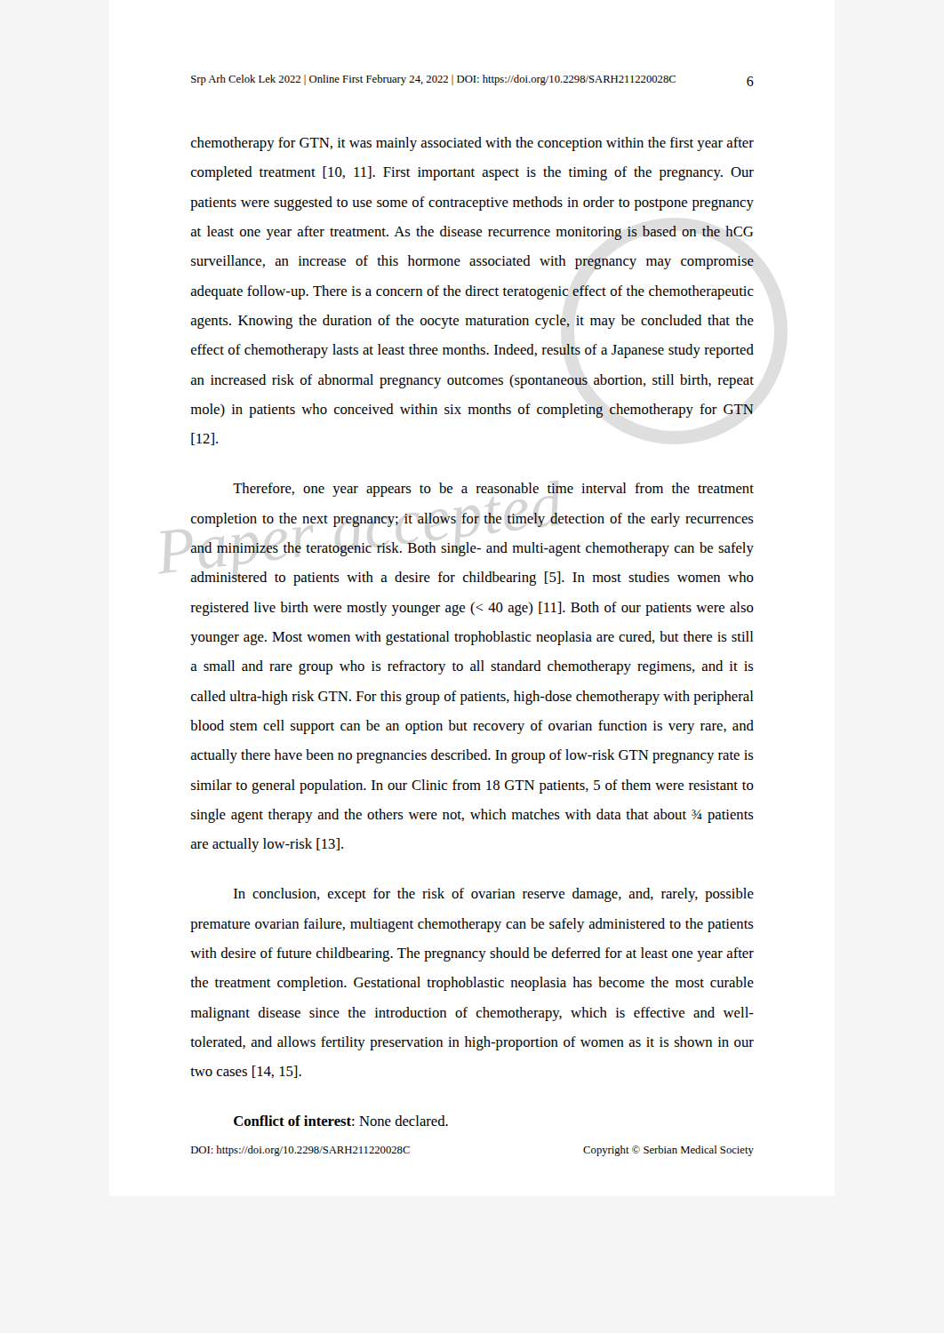Paper accepted
Srp Arh Celok Lek 2022 | Online First February 24, 2022 | DOI: https://doi.org/10.2298/SARH211220028C
6
chemotherapy for GTN, it was mainly associated with the conception within the first year after completed treatment [10, 11]. First important aspect is the timing of the pregnancy. Our patients were suggested to use some of contraceptive methods in order to postpone pregnancy at least one year after treatment. As the disease recurrence monitoring is based on the hCG surveillance, an increase of this hormone associated with pregnancy may compromise adequate follow-up. There is a concern of the direct teratogenic effect of the chemotherapeutic agents. Knowing the duration of the oocyte maturation cycle, it may be concluded that the effect of chemotherapy lasts at least three months. Indeed, results of a Japanese study reported an increased risk of abnormal pregnancy outcomes (spontaneous abortion, still birth, repeat mole) in patients who conceived within six months of completing chemotherapy for GTN [12].
Therefore, one year appears to be a reasonable time interval from the treatment completion to the next pregnancy; it allows for the timely detection of the early recurrences and minimizes the teratogenic risk. Both single- and multi-agent chemotherapy can be safely administered to patients with a desire for childbearing [5]. In most studies women who registered live birth were mostly younger age (< 40 age) [11]. Both of our patients were also younger age. Most women with gestational trophoblastic neoplasia are cured, but there is still a small and rare group who is refractory to all standard chemotherapy regimens, and it is called ultra-high risk GTN. For this group of patients, high-dose chemotherapy with peripheral blood stem cell support can be an option but recovery of ovarian function is very rare, and actually there have been no pregnancies described. In group of low-risk GTN pregnancy rate is similar to general population. In our Clinic from 18 GTN patients, 5 of them were resistant to single agent therapy and the others were not, which matches with data that about ¾ patients are actually low-risk [13].
In conclusion, except for the risk of ovarian reserve damage, and, rarely, possible premature ovarian failure, multiagent chemotherapy can be safely administered to the patients with desire of future childbearing. The pregnancy should be deferred for at least one year after the treatment completion. Gestational trophoblastic neoplasia has become the most curable malignant disease since the introduction of chemotherapy, which is effective and well-tolerated, and allows fertility preservation in high-proportion of women as it is shown in our two cases [14, 15].
Conflict of interest: None declared.
DOI: https://doi.org/10.2298/SARH211220028C
Copyright © Serbian Medical Society